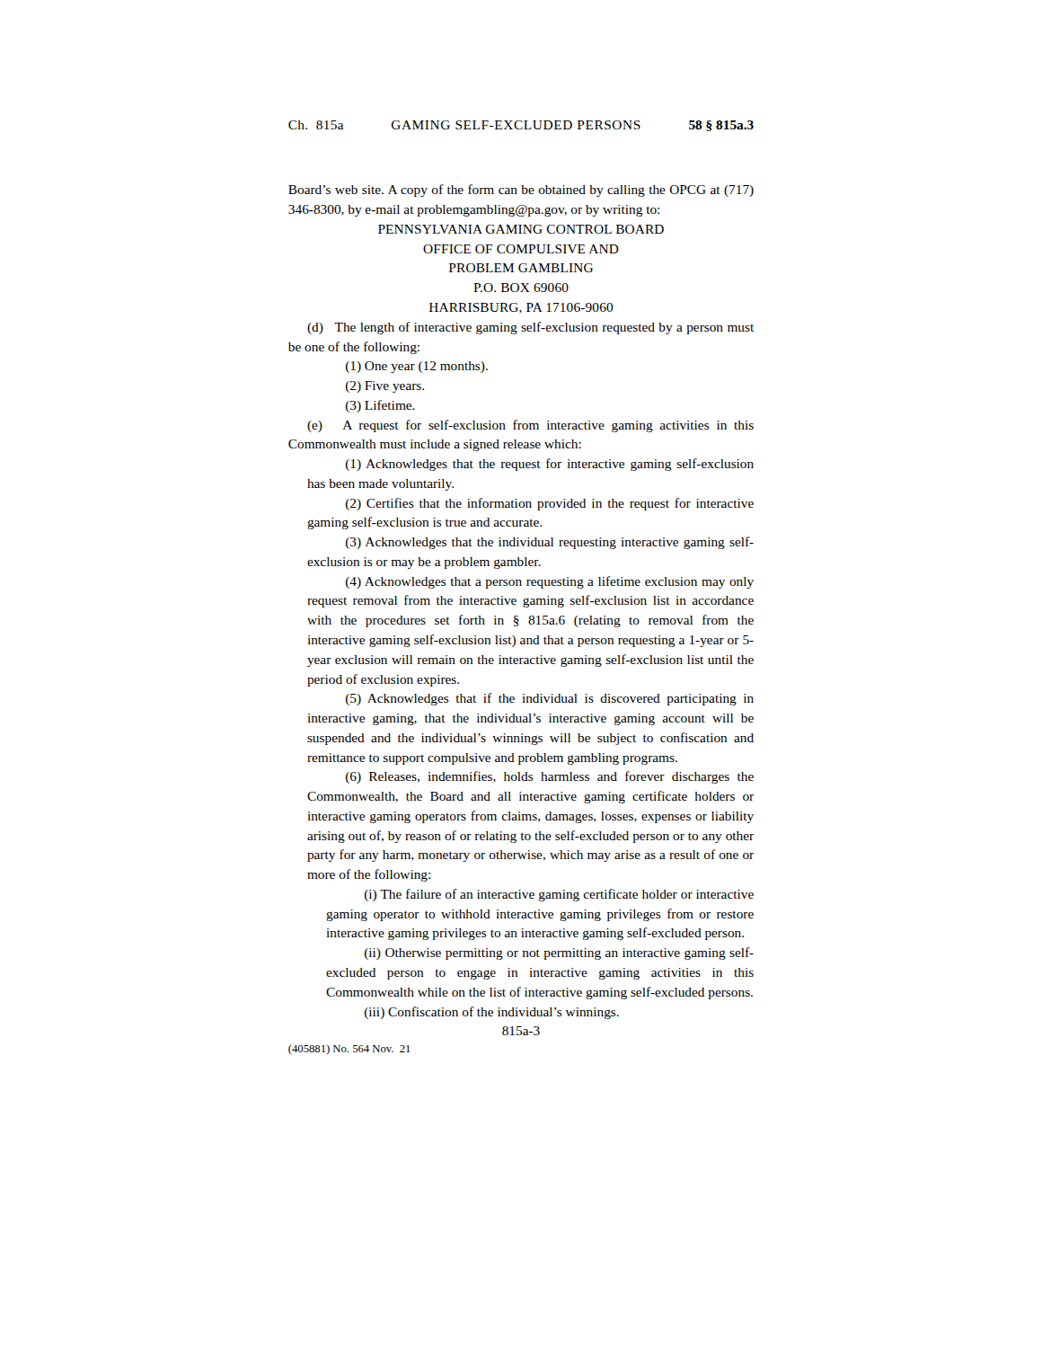Ch. 815a GAMING SELF-EXCLUDED PERSONS 58 § 815a.3
Board’s web site. A copy of the form can be obtained by calling the OPCG at (717) 346-8300, by e-mail at problemgambling@pa.gov, or by writing to:
PENNSYLVANIA GAMING CONTROL BOARD
OFFICE OF COMPULSIVE AND
PROBLEM GAMBLING
P.O. BOX 69060
HARRISBURG, PA 17106-9060
(d) The length of interactive gaming self-exclusion requested by a person must be one of the following:
(1) One year (12 months).
(2) Five years.
(3) Lifetime.
(e) A request for self-exclusion from interactive gaming activities in this Commonwealth must include a signed release which:
(1) Acknowledges that the request for interactive gaming self-exclusion has been made voluntarily.
(2) Certifies that the information provided in the request for interactive gaming self-exclusion is true and accurate.
(3) Acknowledges that the individual requesting interactive gaming self-exclusion is or may be a problem gambler.
(4) Acknowledges that a person requesting a lifetime exclusion may only request removal from the interactive gaming self-exclusion list in accordance with the procedures set forth in § 815a.6 (relating to removal from the interactive gaming self-exclusion list) and that a person requesting a 1-year or 5-year exclusion will remain on the interactive gaming self-exclusion list until the period of exclusion expires.
(5) Acknowledges that if the individual is discovered participating in interactive gaming, that the individual’s interactive gaming account will be suspended and the individual’s winnings will be subject to confiscation and remittance to support compulsive and problem gambling programs.
(6) Releases, indemnifies, holds harmless and forever discharges the Commonwealth, the Board and all interactive gaming certificate holders or interactive gaming operators from claims, damages, losses, expenses or liability arising out of, by reason of or relating to the self-excluded person or to any other party for any harm, monetary or otherwise, which may arise as a result of one or more of the following:
(i) The failure of an interactive gaming certificate holder or interactive gaming operator to withhold interactive gaming privileges from or restore interactive gaming privileges to an interactive gaming self-excluded person.
(ii) Otherwise permitting or not permitting an interactive gaming self-excluded person to engage in interactive gaming activities in this Commonwealth while on the list of interactive gaming self-excluded persons.
(iii) Confiscation of the individual’s winnings.
815a-3
(405881) No. 564 Nov. 21